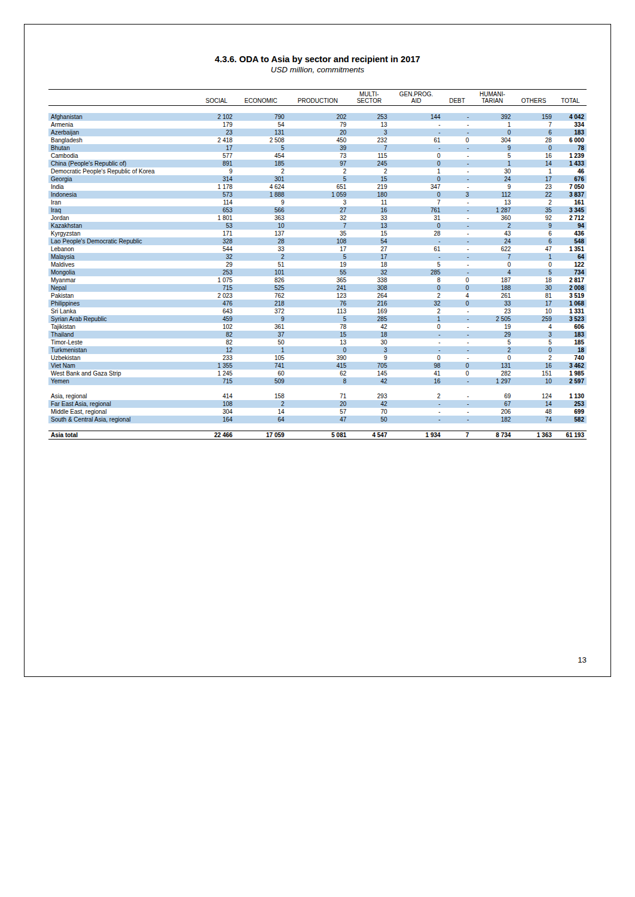4.3.6. ODA to Asia by sector and recipient in 2017
USD million, commitments
| | SOCIAL | ECONOMIC | PRODUCTION | MULTI- SECTOR | GEN.PROG. AID | DEBT | HUMANI- TARIAN | OTHERS | TOTAL |
| --- | --- | --- | --- | --- | --- | --- | --- | --- | --- |
| Afghanistan | 2 102 | 790 | 202 | 253 | 144 | - | 392 | 159 | 4 042 |
| Armenia | 179 | 54 | 79 | 13 | - | - | 1 | 7 | 334 |
| Azerbaijan | 23 | 131 | 20 | 3 | - | - | 0 | 6 | 183 |
| Bangladesh | 2 418 | 2 508 | 450 | 232 | 61 | 0 | 304 | 28 | 6 000 |
| Bhutan | 17 | 5 | 39 | 7 | - | - | 9 | 0 | 78 |
| Cambodia | 577 | 454 | 73 | 115 | 0 | - | 5 | 16 | 1 239 |
| China (People's Republic of) | 891 | 185 | 97 | 245 | 0 | - | 1 | 14 | 1 433 |
| Democratic People's Republic of Korea | 9 | 2 | 2 | 2 | 1 | - | 30 | 1 | 46 |
| Georgia | 314 | 301 | 5 | 15 | 0 | - | 24 | 17 | 676 |
| India | 1 178 | 4 624 | 651 | 219 | 347 | - | 9 | 23 | 7 050 |
| Indonesia | 573 | 1 888 | 1 059 | 180 | 0 | 3 | 112 | 22 | 3 837 |
| Iran | 114 | 9 | 3 | 11 | 7 | - | 13 | 2 | 161 |
| Iraq | 653 | 566 | 27 | 16 | 761 | - | 1 287 | 35 | 3 345 |
| Jordan | 1 801 | 363 | 32 | 33 | 31 | - | 360 | 92 | 2 712 |
| Kazakhstan | 53 | 10 | 7 | 13 | 0 | - | 2 | 9 | 94 |
| Kyrgyzstan | 171 | 137 | 35 | 15 | 28 | - | 43 | 6 | 436 |
| Lao People's Democratic Republic | 328 | 28 | 108 | 54 | - | - | 24 | 6 | 548 |
| Lebanon | 544 | 33 | 17 | 27 | 61 | - | 622 | 47 | 1 351 |
| Malaysia | 32 | 2 | 5 | 17 | - | - | 7 | 1 | 64 |
| Maldives | 29 | 51 | 19 | 18 | 5 | - | 0 | 0 | 122 |
| Mongolia | 253 | 101 | 55 | 32 | 285 | - | 4 | 5 | 734 |
| Myanmar | 1 075 | 826 | 365 | 338 | 8 | 0 | 187 | 18 | 2 817 |
| Nepal | 715 | 525 | 241 | 308 | 0 | 0 | 188 | 30 | 2 008 |
| Pakistan | 2 023 | 762 | 123 | 264 | 2 | 4 | 261 | 81 | 3 519 |
| Philippines | 476 | 218 | 76 | 216 | 32 | 0 | 33 | 17 | 1 068 |
| Sri Lanka | 643 | 372 | 113 | 169 | 2 | - | 23 | 10 | 1 331 |
| Syrian Arab Republic | 459 | 9 | 5 | 285 | 1 | - | 2 505 | 259 | 3 523 |
| Tajikistan | 102 | 361 | 78 | 42 | 0 | - | 19 | 4 | 606 |
| Thailand | 82 | 37 | 15 | 18 | - | - | 29 | 3 | 183 |
| Timor-Leste | 82 | 50 | 13 | 30 | - | - | 5 | 5 | 185 |
| Turkmenistan | 12 | 1 | 0 | 3 | - | - | 2 | 0 | 18 |
| Uzbekistan | 233 | 105 | 390 | 9 | 0 | - | 0 | 2 | 740 |
| Viet Nam | 1 355 | 741 | 415 | 705 | 98 | 0 | 131 | 16 | 3 462 |
| West Bank and Gaza Strip | 1 245 | 60 | 62 | 145 | 41 | 0 | 282 | 151 | 1 985 |
| Yemen | 715 | 509 | 8 | 42 | 16 | - | 1 297 | 10 | 2 597 |
| Asia, regional | 414 | 158 | 71 | 293 | 2 | - | 69 | 124 | 1 130 |
| Far East Asia, regional | 108 | 2 | 20 | 42 | - | - | 67 | 14 | 253 |
| Middle East, regional | 304 | 14 | 57 | 70 | - | - | 206 | 48 | 699 |
| South & Central Asia, regional | 164 | 64 | 47 | 50 | - | - | 182 | 74 | 582 |
| Asia total | 22 466 | 17 059 | 5 081 | 4 547 | 1 934 | 7 | 8 734 | 1 363 | 61 193 |
13